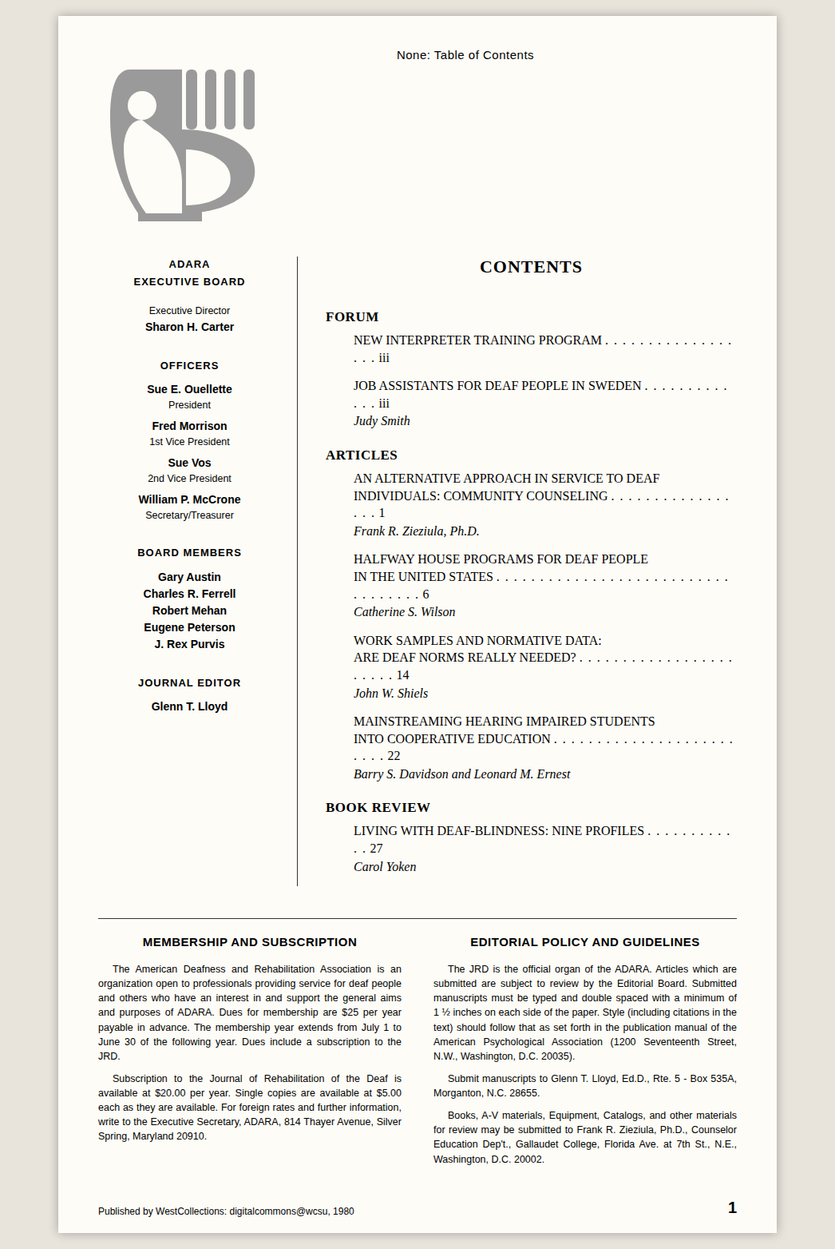None: Table of Contents
ADARA
EXECUTIVE BOARD
Executive Director
Sharon H. Carter
OFFICERS
Sue E. Ouellette
President
Fred Morrison
1st Vice President
Sue Vos
2nd Vice President
William P. McCrone
Secretary/Treasurer
BOARD MEMBERS
Gary Austin
Charles R. Ferrell
Robert Mehan
Eugene Peterson
J. Rex Purvis
JOURNAL EDITOR
Glenn T. Lloyd
CONTENTS
FORUM
NEW INTERPRETER TRAINING PROGRAM . . . . . . . . . . . . . . . . . . iii
JOB ASSISTANTS FOR DEAF PEOPLE IN SWEDEN . . . . . . . . . . . . . iii Judy Smith
ARTICLES
AN ALTERNATIVE APPROACH IN SERVICE TO DEAF
INDIVIDUALS: COMMUNITY COUNSELING . . . . . . . . . . . . . . . . . 1 Frank R. Zieziula, Ph.D.
HALFWAY HOUSE PROGRAMS FOR DEAF PEOPLE
IN THE UNITED STATES . . . . . . . . . . . . . . . . . . . . . . . . . . . . . . . . . . . 6 Catherine S. Wilson
WORK SAMPLES AND NORMATIVE DATA:
ARE DEAF NORMS REALLY NEEDED? . . . . . . . . . . . . . . . . . . . . . . . 14 John W. Shiels
MAINSTREAMING HEARING IMPAIRED STUDENTS
INTO COOPERATIVE EDUCATION . . . . . . . . . . . . . . . . . . . . . . . . . 22 Barry S. Davidson and Leonard M. Ernest
BOOK REVIEW
LIVING WITH DEAF-BLINDNESS: NINE PROFILES . . . . . . . . . . . . 27 Carol Yoken
MEMBERSHIP AND SUBSCRIPTION
The American Deafness and Rehabilitation Association is an organization open to professionals providing service for deaf people and others who have an interest in and support the general aims and purposes of ADARA. Dues for membership are $25 per year payable in advance. The membership year extends from July 1 to June 30 of the following year. Dues include a subscription to the JRD.
Subscription to the Journal of Rehabilitation of the Deaf is available at $20.00 per year. Single copies are available at $5.00 each as they are available. For foreign rates and further information, write to the Executive Secretary, ADARA, 814 Thayer Avenue, Silver Spring, Maryland 20910.
EDITORIAL POLICY AND GUIDELINES
The JRD is the official organ of the ADARA. Articles which are submitted are subject to review by the Editorial Board. Submitted manuscripts must be typed and double spaced with a minimum of 1 ½ inches on each side of the paper. Style (including citations in the text) should follow that as set forth in the publication manual of the American Psychological Association (1200 Seventeenth Street, N.W., Washington, D.C. 20035).
Submit manuscripts to Glenn T. Lloyd, Ed.D., Rte. 5 - Box 535A, Morganton, N.C. 28655.
Books, A-V materials, Equipment, Catalogs, and other materials for review may be submitted to Frank R. Zieziula, Ph.D., Counselor Education Dep't., Gallaudet College, Florida Ave. at 7th St., N.E., Washington, D.C. 20002.
Published by WestCollections: digitalcommons@wcsu, 1980
1